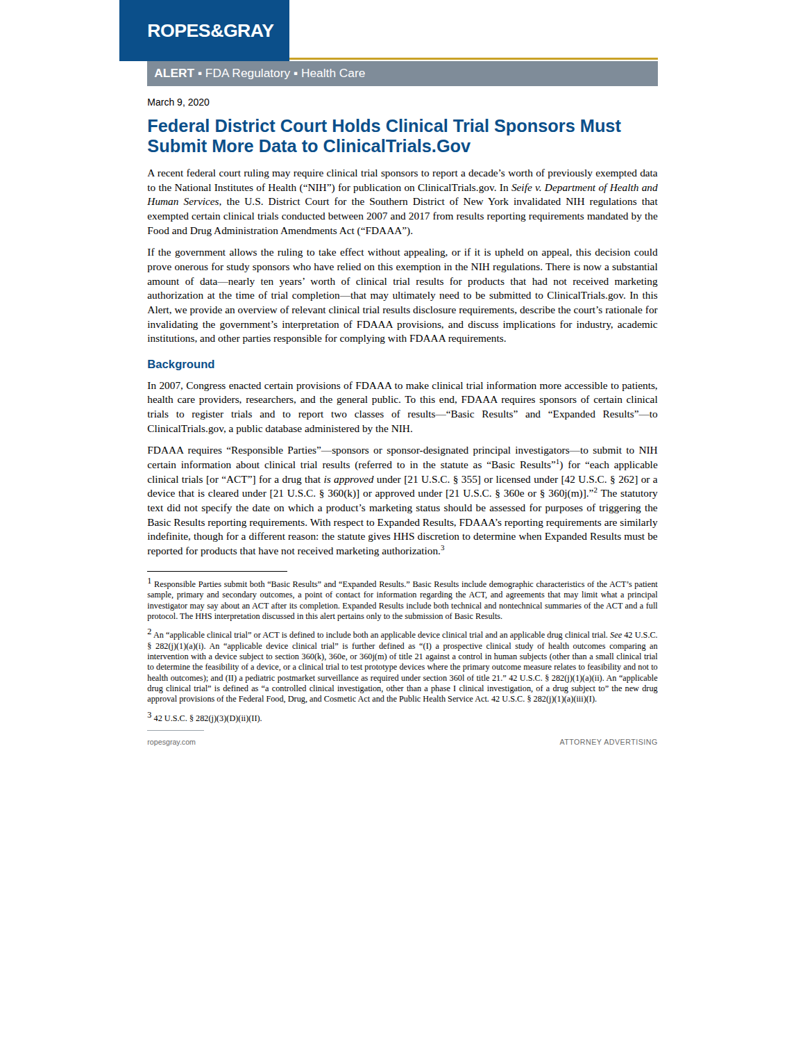ROPES&GRAY
ALERT ▪ FDA Regulatory ▪ Health Care
March 9, 2020
Federal District Court Holds Clinical Trial Sponsors Must Submit More Data to ClinicalTrials.Gov
A recent federal court ruling may require clinical trial sponsors to report a decade’s worth of previously exempted data to the National Institutes of Health (“NIH”) for publication on ClinicalTrials.gov. In Seife v. Department of Health and Human Services, the U.S. District Court for the Southern District of New York invalidated NIH regulations that exempted certain clinical trials conducted between 2007 and 2017 from results reporting requirements mandated by the Food and Drug Administration Amendments Act (“FDAAA”).
If the government allows the ruling to take effect without appealing, or if it is upheld on appeal, this decision could prove onerous for study sponsors who have relied on this exemption in the NIH regulations. There is now a substantial amount of data—nearly ten years’ worth of clinical trial results for products that had not received marketing authorization at the time of trial completion—that may ultimately need to be submitted to ClinicalTrials.gov. In this Alert, we provide an overview of relevant clinical trial results disclosure requirements, describe the court’s rationale for invalidating the government’s interpretation of FDAAA provisions, and discuss implications for industry, academic institutions, and other parties responsible for complying with FDAAA requirements.
Background
In 2007, Congress enacted certain provisions of FDAAA to make clinical trial information more accessible to patients, health care providers, researchers, and the general public. To this end, FDAAA requires sponsors of certain clinical trials to register trials and to report two classes of results—“Basic Results” and “Expanded Results”—to ClinicalTrials.gov, a public database administered by the NIH.
FDAAA requires “Responsible Parties”—sponsors or sponsor-designated principal investigators—to submit to NIH certain information about clinical trial results (referred to in the statute as “Basic Results”1) for “each applicable clinical trials [or “ACT”] for a drug that is approved under [21 U.S.C. § 355] or licensed under [42 U.S.C. § 262] or a device that is cleared under [21 U.S.C. § 360(k)] or approved under [21 U.S.C. § 360e or § 360j(m)].”2 The statutory text did not specify the date on which a product’s marketing status should be assessed for purposes of triggering the Basic Results reporting requirements. With respect to Expanded Results, FDAAA’s reporting requirements are similarly indefinite, though for a different reason: the statute gives HHS discretion to determine when Expanded Results must be reported for products that have not received marketing authorization.3
1 Responsible Parties submit both “Basic Results” and “Expanded Results.” Basic Results include demographic characteristics of the ACT’s patient sample, primary and secondary outcomes, a point of contact for information regarding the ACT, and agreements that may limit what a principal investigator may say about an ACT after its completion. Expanded Results include both technical and nontechnical summaries of the ACT and a full protocol. The HHS interpretation discussed in this alert pertains only to the submission of Basic Results.
2 An “applicable clinical trial” or ACT is defined to include both an applicable device clinical trial and an applicable drug clinical trial. See 42 U.S.C. § 282(j)(1)(a)(i). An “applicable device clinical trial” is further defined as “(I) a prospective clinical study of health outcomes comparing an intervention with a device subject to section 360(k), 360e, or 360j(m) of title 21 against a control in human subjects (other than a small clinical trial to determine the feasibility of a device, or a clinical trial to test prototype devices where the primary outcome measure relates to feasibility and not to health outcomes); and (II) a pediatric postmarket surveillance as required under section 360l of title 21.” 42 U.S.C. § 282(j)(1)(a)(ii). An “applicable drug clinical trial” is defined as “a controlled clinical investigation, other than a phase I clinical investigation, of a drug subject to” the new drug approval provisions of the Federal Food, Drug, and Cosmetic Act and the Public Health Service Act. 42 U.S.C. § 282(j)(1)(a)(iii)(I).
3 42 U.S.C. § 282(j)(3)(D)(ii)(II).
ropesgray.com
ATTORNEY ADVERTISING